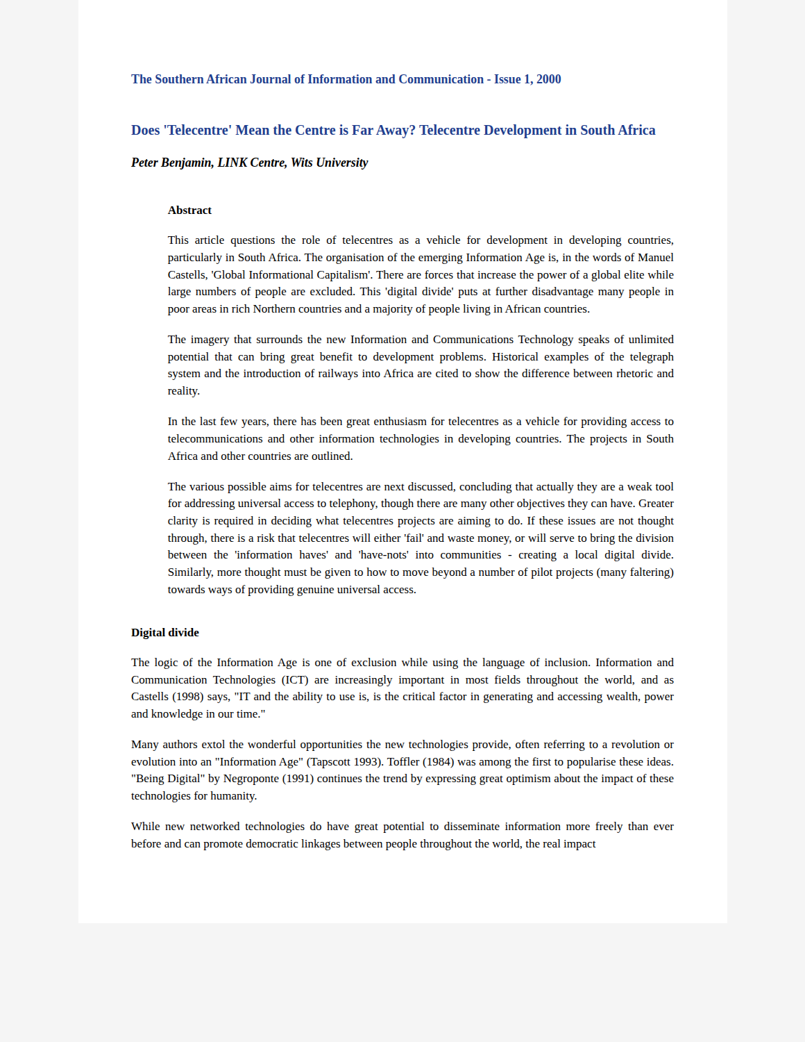The Southern African Journal of Information and Communication - Issue 1, 2000
Does 'Telecentre' Mean the Centre is Far Away? Telecentre Development in South Africa
Peter Benjamin, LINK Centre, Wits University
Abstract
This article questions the role of telecentres as a vehicle for development in developing countries, particularly in South Africa. The organisation of the emerging Information Age is, in the words of Manuel Castells, 'Global Informational Capitalism'. There are forces that increase the power of a global elite while large numbers of people are excluded. This 'digital divide' puts at further disadvantage many people in poor areas in rich Northern countries and a majority of people living in African countries.
The imagery that surrounds the new Information and Communications Technology speaks of unlimited potential that can bring great benefit to development problems. Historical examples of the telegraph system and the introduction of railways into Africa are cited to show the difference between rhetoric and reality.
In the last few years, there has been great enthusiasm for telecentres as a vehicle for providing access to telecommunications and other information technologies in developing countries. The projects in South Africa and other countries are outlined.
The various possible aims for telecentres are next discussed, concluding that actually they are a weak tool for addressing universal access to telephony, though there are many other objectives they can have. Greater clarity is required in deciding what telecentres projects are aiming to do. If these issues are not thought through, there is a risk that telecentres will either 'fail' and waste money, or will serve to bring the division between the 'information haves' and 'have-nots' into communities - creating a local digital divide. Similarly, more thought must be given to how to move beyond a number of pilot projects (many faltering) towards ways of providing genuine universal access.
Digital divide
The logic of the Information Age is one of exclusion while using the language of inclusion. Information and Communication Technologies (ICT) are increasingly important in most fields throughout the world, and as Castells (1998) says, "IT and the ability to use is, is the critical factor in generating and accessing wealth, power and knowledge in our time."
Many authors extol the wonderful opportunities the new technologies provide, often referring to a revolution or evolution into an "Information Age" (Tapscott 1993). Toffler (1984) was among the first to popularise these ideas. "Being Digital" by Negroponte (1991) continues the trend by expressing great optimism about the impact of these technologies for humanity.
While new networked technologies do have great potential to disseminate information more freely than ever before and can promote democratic linkages between people throughout the world, the real impact